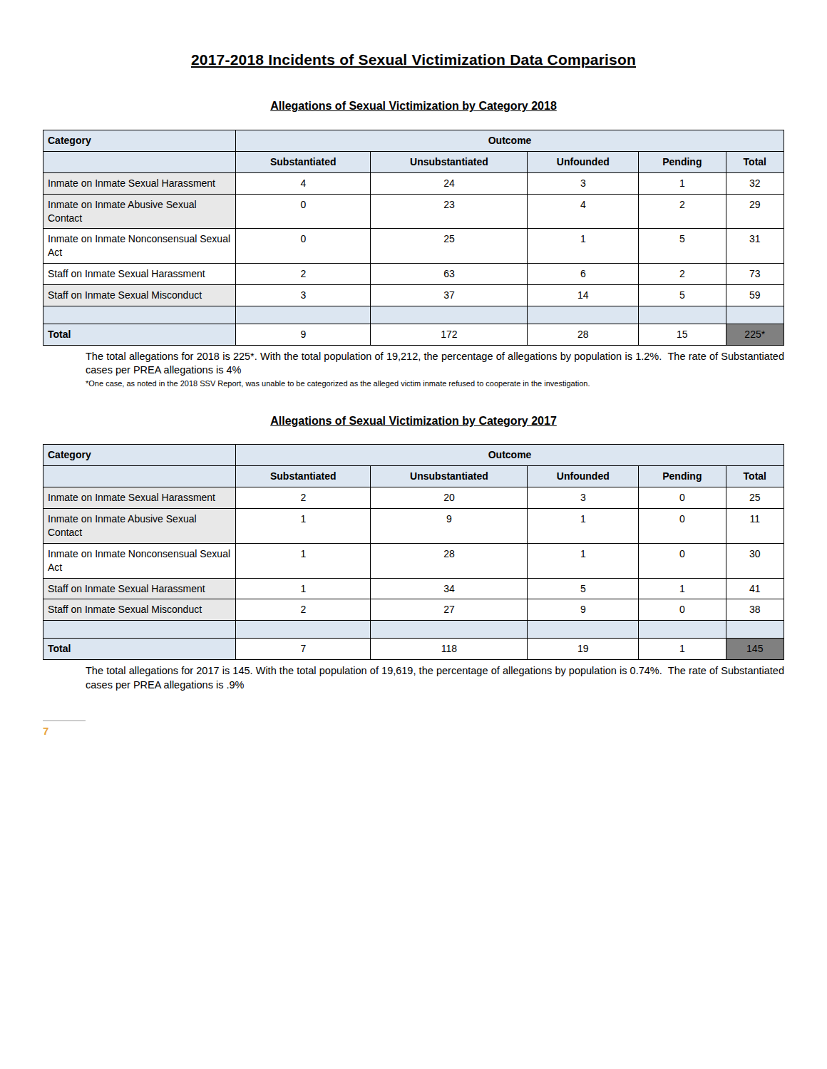2017-2018 Incidents of Sexual Victimization Data Comparison
Allegations of Sexual Victimization by Category 2018
| Category | Outcome |
| --- | --- |
| | Substantiated | Unsubstantiated | Unfounded | Pending | Total |
| Inmate on Inmate Sexual Harassment | 4 | 24 | 3 | 1 | 32 |
| Inmate on Inmate Abusive Sexual Contact | 0 | 23 | 4 | 2 | 29 |
| Inmate on Inmate Nonconsensual Sexual Act | 0 | 25 | 1 | 5 | 31 |
| Staff on Inmate Sexual Harassment | 2 | 63 | 6 | 2 | 73 |
| Staff on Inmate Sexual Misconduct | 3 | 37 | 14 | 5 | 59 |
| Total | 9 | 172 | 28 | 15 | 225* |
The total allegations for 2018 is 225*. With the total population of 19,212, the percentage of allegations by population is 1.2%. The rate of Substantiated cases per PREA allegations is 4%
*One case, as noted in the 2018 SSV Report, was unable to be categorized as the alleged victim inmate refused to cooperate in the investigation.
Allegations of Sexual Victimization by Category 2017
| Category | Outcome |
| --- | --- |
| | Substantiated | Unsubstantiated | Unfounded | Pending | Total |
| Inmate on Inmate Sexual Harassment | 2 | 20 | 3 | 0 | 25 |
| Inmate on Inmate Abusive Sexual Contact | 1 | 9 | 1 | 0 | 11 |
| Inmate on Inmate Nonconsensual Sexual Act | 1 | 28 | 1 | 0 | 30 |
| Staff on Inmate Sexual Harassment | 1 | 34 | 5 | 1 | 41 |
| Staff on Inmate Sexual Misconduct | 2 | 27 | 9 | 0 | 38 |
| Total | 7 | 118 | 19 | 1 | 145 |
The total allegations for 2017 is 145. With the total population of 19,619, the percentage of allegations by population is 0.74%. The rate of Substantiated cases per PREA allegations is .9%
7